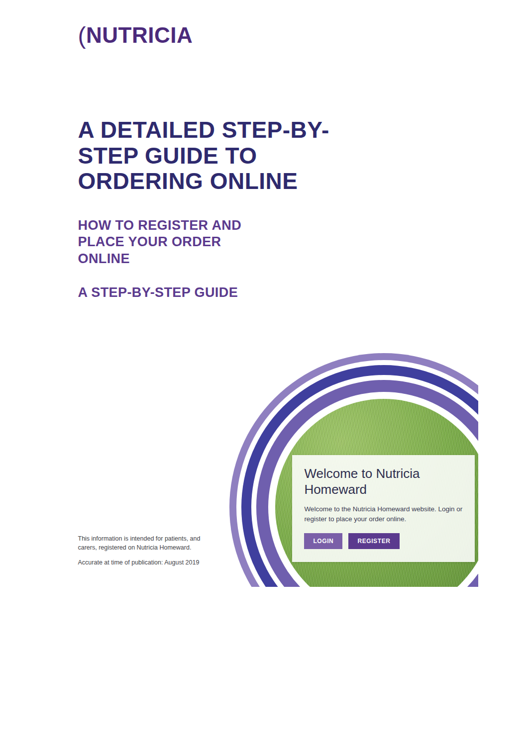(NUTRICIA
A DETAILED STEP-BY-STEP GUIDE TO ORDERING ONLINE
HOW TO REGISTER AND PLACE YOUR ORDER ONLINE
A STEP-BY-STEP GUIDE
This information is intended for patients, and carers, registered on Nutricia Homeward.
Accurate at time of publication: August 2019
Welcome to Nutricia Homeward
Welcome to the Nutricia Homeward website. Login or register to place your order online.
LOGIN REGISTER